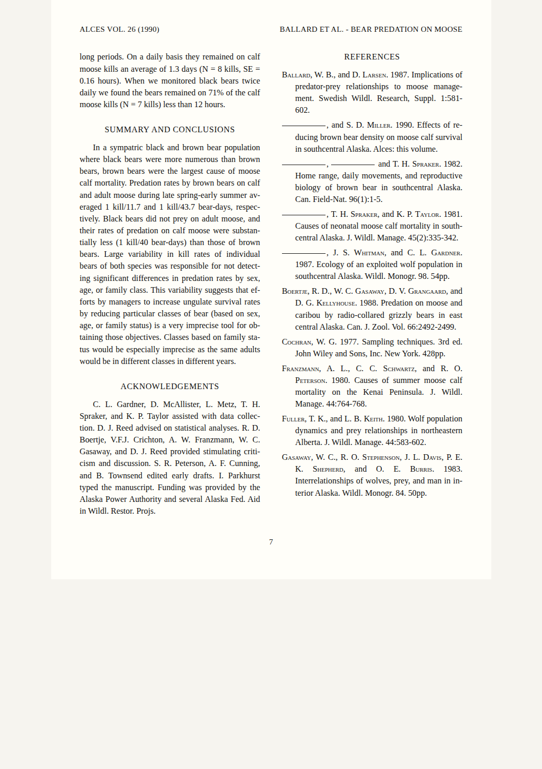ALCES VOL. 26 (1990)
Ballard et al. - Bear Predation on Moose
long periods. On a daily basis they remained on calf moose kills an average of 1.3 days (N = 8 kills, SE = 0.16 hours). When we monitored black bears twice daily we found the bears remained on 71% of the calf moose kills (N = 7 kills) less than 12 hours.
Summary and Conclusions
In a sympatric black and brown bear population where black bears were more numerous than brown bears, brown bears were the largest cause of moose calf mortality. Predation rates by brown bears on calf and adult moose during late spring-early summer averaged 1 kill/11.7 and 1 kill/43.7 bear-days, respectively. Black bears did not prey on adult moose, and their rates of predation on calf moose were substantially less (1 kill/40 bear-days) than those of brown bears. Large variability in kill rates of individual bears of both species was responsible for not detecting significant differences in predation rates by sex, age, or family class. This variability suggests that efforts by managers to increase ungulate survival rates by reducing particular classes of bear (based on sex, age, or family status) is a very imprecise tool for obtaining those objectives. Classes based on family status would be especially imprecise as the same adults would be in different classes in different years.
Acknowledgements
C. L. Gardner, D. McAllister, L. Metz, T. H. Spraker, and K. P. Taylor assisted with data collection. D. J. Reed advised on statistical analyses. R. D. Boertje, V.F.J. Crichton, A. W. Franzmann, W. C. Gasaway, and D. J. Reed provided stimulating criticism and discussion. S. R. Peterson, A. F. Cunning, and B. Townsend edited early drafts. I. Parkhurst typed the manuscript. Funding was provided by the Alaska Power Authority and several Alaska Fed. Aid in Wildl. Restor. Projs.
References
Ballard, W. B., and D. Larsen. 1987. Implications of predator-prey relationships to moose management. Swedish Wildl. Research, Suppl. 1:581-602.
, and S. D. Miller. 1990. Effects of reducing brown bear density on moose calf survival in southcentral Alaska. Alces: this volume.
, and T. H. Spraker. 1982. Home range, daily movements, and reproductive biology of brown bear in southcentral Alaska. Can. Field-Nat. 96(1):1-5.
, T. H. Spraker, and K. P. Taylor. 1981. Causes of neonatal moose calf mortality in southcentral Alaska. J. Wildl. Manage. 45(2):335-342.
, J. S. Whitman, and C. L. Gardner. 1987. Ecology of an exploited wolf population in southcentral Alaska. Wildl. Monogr. 98. 54pp.
Boertje, R. D., W. C. Gasaway, D. V. Grangaard, and D. G. Kellyhouse. 1988. Predation on moose and caribou by radio-collared grizzly bears in east central Alaska. Can. J. Zool. Vol. 66:2492-2499.
Cochran, W. G. 1977. Sampling techniques. 3rd ed. John Wiley and Sons, Inc. New York. 428pp.
Franzmann, A. L., C. C. Schwartz, and R. O. Peterson. 1980. Causes of summer moose calf mortality on the Kenai Peninsula. J. Wildl. Manage. 44:764-768.
Fuller, T. K., and L. B. Keith. 1980. Wolf population dynamics and prey relationships in northeastern Alberta. J. Wildl. Manage. 44:583-602.
Gasaway, W. C., R. O. Stephenson, J. L. Davis, P. E. K. Shepherd, and O. E. Burris. 1983. Interrelationships of wolves, prey, and man in interior Alaska. Wildl. Monogr. 84. 50pp.
7